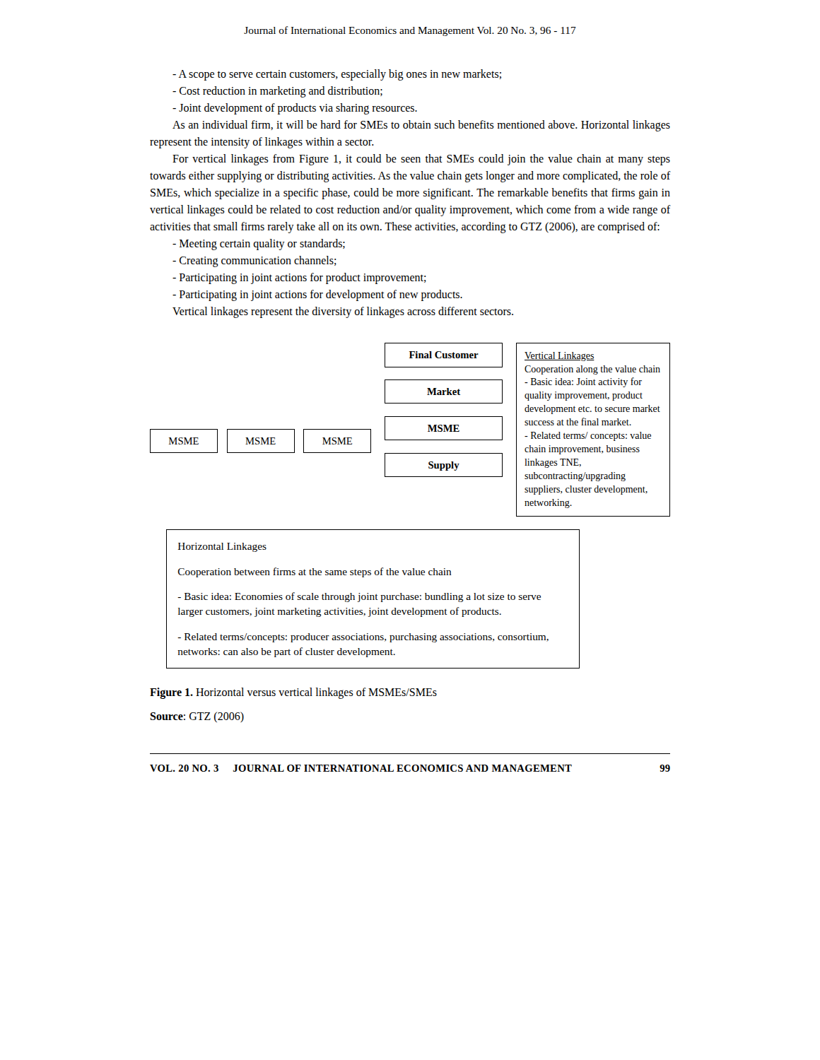Journal of International Economics and Management Vol. 20 No. 3, 96 - 117
- A scope to serve certain customers, especially big ones in new markets;
- Cost reduction in marketing and distribution;
- Joint development of products via sharing resources.
As an individual firm, it will be hard for SMEs to obtain such benefits mentioned above. Horizontal linkages represent the intensity of linkages within a sector.
For vertical linkages from Figure 1, it could be seen that SMEs could join the value chain at many steps towards either supplying or distributing activities. As the value chain gets longer and more complicated, the role of SMEs, which specialize in a specific phase, could be more significant. The remarkable benefits that firms gain in vertical linkages could be related to cost reduction and/or quality improvement, which come from a wide range of activities that small firms rarely take all on its own. These activities, according to GTZ (2006), are comprised of:
- Meeting certain quality or standards;
- Creating communication channels;
- Participating in joint actions for product improvement;
- Participating in joint actions for development of new products.
Vertical linkages represent the diversity of linkages across different sectors.
MSME
MSME
MSME
Final Customer
Market
MSME
Supply
Vertical Linkages
Cooperation along the value chain
- Basic idea: Joint activity for quality improvement, product development etc. to secure market success at the final market.
- Related terms/ concepts: value chain improvement, business linkages TNE, subcontracting/upgrading suppliers, cluster development, networking.
Horizontal Linkages
Cooperation between firms at the same steps of the value chain
- Basic idea: Economies of scale through joint purchase: bundling a lot size to serve larger customers, joint marketing activities, joint development of products.
- Related terms/concepts: producer associations, purchasing associations, consortium, networks: can also be part of cluster development.
Figure 1. Horizontal versus vertical linkages of MSMEs/SMEs
Source: GTZ (2006)
VOL. 20 NO. 3 JOURNAL OF INTERNATIONAL ECONOMICS AND MANAGEMENT 99